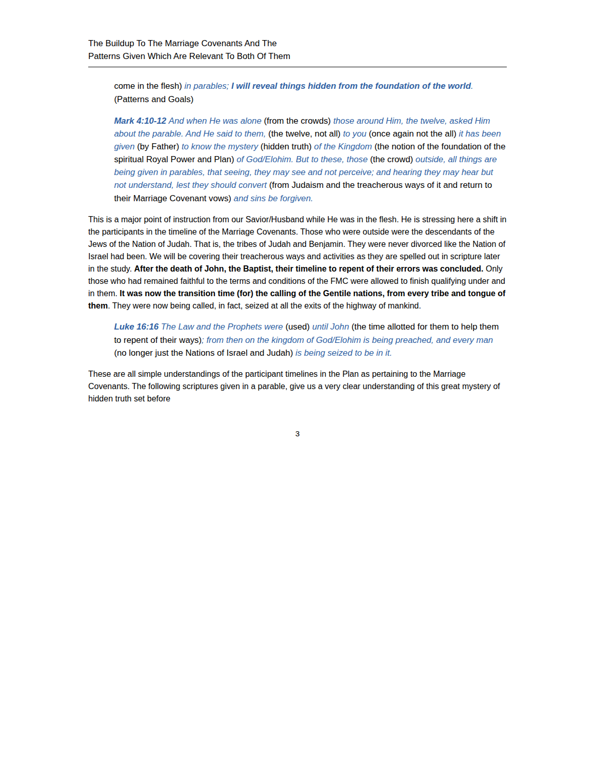The Buildup To The Marriage Covenants And The
Patterns Given Which Are Relevant To Both Of Them
come in the flesh) in parables; I will reveal things hidden from the foundation of the world. (Patterns and Goals)
Mark 4:10-12 And when He was alone (from the crowds) those around Him, the twelve, asked Him about the parable. And He said to them, (the twelve, not all) to you (once again not the all) it has been given (by Father) to know the mystery (hidden truth) of the Kingdom (the notion of the foundation of the spiritual Royal Power and Plan) of God/Elohim. But to these, those (the crowd) outside, all things are being given in parables, that seeing, they may see and not perceive; and hearing they may hear but not understand, lest they should convert (from Judaism and the treacherous ways of it and return to their Marriage Covenant vows) and sins be forgiven.
This is a major point of instruction from our Savior/Husband while He was in the flesh. He is stressing here a shift in the participants in the timeline of the Marriage Covenants. Those who were outside were the descendants of the Jews of the Nation of Judah. That is, the tribes of Judah and Benjamin. They were never divorced like the Nation of Israel had been. We will be covering their treacherous ways and activities as they are spelled out in scripture later in the study. After the death of John, the Baptist, their timeline to repent of their errors was concluded. Only those who had remained faithful to the terms and conditions of the FMC were allowed to finish qualifying under and in them. It was now the transition time (for) the calling of the Gentile nations, from every tribe and tongue of them. They were now being called, in fact, seized at all the exits of the highway of mankind.
Luke 16:16 The Law and the Prophets were (used) until John (the time allotted for them to help them to repent of their ways); from then on the kingdom of God/Elohim is being preached, and every man (no longer just the Nations of Israel and Judah) is being seized to be in it.
These are all simple understandings of the participant timelines in the Plan as pertaining to the Marriage Covenants. The following scriptures given in a parable, give us a very clear understanding of this great mystery of hidden truth set before
3